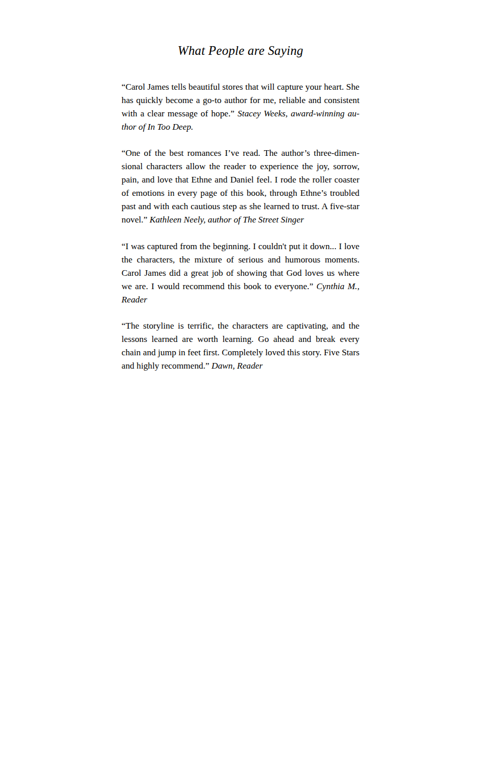What People are Saying
“Carol James tells beautiful stores that will capture your heart. She has quickly become a go-to author for me, reliable and consistent with a clear message of hope.” Stacey Weeks, award-winning author of In Too Deep.
“One of the best romances I’ve read. The author’s three-dimensional characters allow the reader to experience the joy, sorrow, pain, and love that Ethne and Daniel feel. I rode the roller coaster of emotions in every page of this book, through Ethne’s troubled past and with each cautious step as she learned to trust. A five-star novel.” Kathleen Neely, author of The Street Singer
“I was captured from the beginning. I couldn't put it down... I love the characters, the mixture of serious and humorous moments. Carol James did a great job of showing that God loves us where we are. I would recommend this book to everyone.” Cynthia M., Reader
“The storyline is terrific, the characters are captivating, and the lessons learned are worth learning. Go ahead and break every chain and jump in feet first. Completely loved this story. Five Stars and highly recommend.” Dawn, Reader